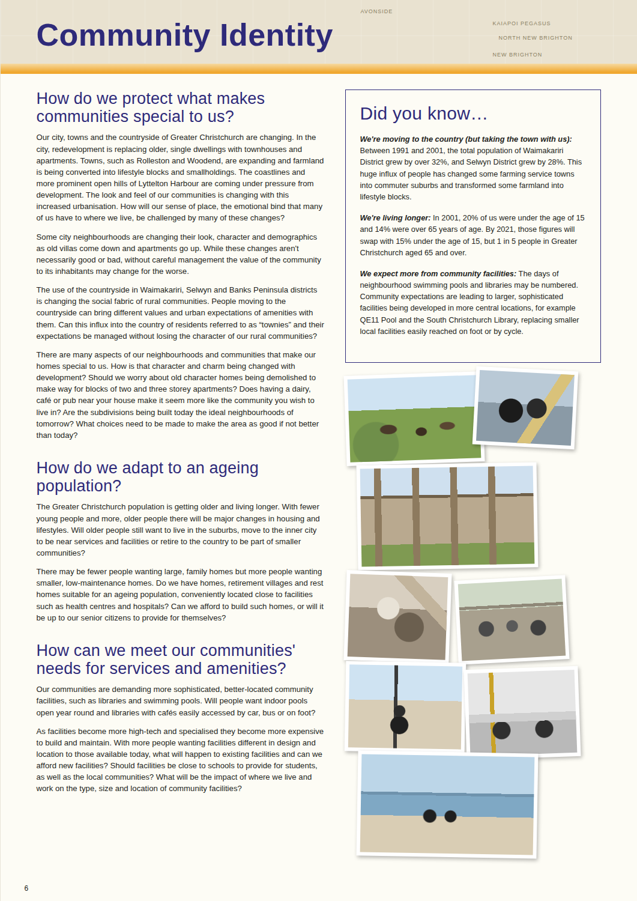Community Identity
Avonside Kaiapoi Pegasus North New Brighton New Brighton
How do we protect what makes
communities special to us?
Our city, towns and the countryside of Greater Christchurch are changing. In the city, redevelopment is replacing older, single dwellings with townhouses and apartments. Towns, such as Rolleston and Woodend, are expanding and farmland is being converted into lifestyle blocks and smallholdings. The coastlines and more prominent open hills of Lyttelton Harbour are coming under pressure from development. The look and feel of our communities is changing with this increased urbanisation. How will our sense of place, the emotional bind that many of us have to where we live, be challenged by many of these changes?
Some city neighbourhoods are changing their look, character and demographics as old villas come down and apartments go up. While these changes aren't necessarily good or bad, without careful management the value of the community to its inhabitants may change for the worse.
The use of the countryside in Waimakariri, Selwyn and Banks Peninsula districts is changing the social fabric of rural communities. People moving to the countryside can bring different values and urban expectations of amenities with them. Can this influx into the country of residents referred to as “townies” and their expectations be managed without losing the character of our rural communities?
There are many aspects of our neighbourhoods and communities that make our homes special to us. How is that character and charm being changed with development? Should we worry about old character homes being demolished to make way for blocks of two and three storey apartments? Does having a dairy, café or pub near your house make it seem more like the community you wish to live in? Are the subdivisions being built today the ideal neighbourhoods of tomorrow? What choices need to be made to make the area as good if not better than today?
How do we adapt to an ageing
population?
The Greater Christchurch population is getting older and living longer. With fewer young people and more, older people there will be major changes in housing and lifestyles. Will older people still want to live in the suburbs, move to the inner city to be near services and facilities or retire to the country to be part of smaller communities?
There may be fewer people wanting large, family homes but more people wanting smaller, low-maintenance homes. Do we have homes, retirement villages and rest homes suitable for an ageing population, conveniently located close to facilities such as health centres and hospitals? Can we afford to build such homes, or will it be up to our senior citizens to provide for themselves?
How can we meet our communities'
needs for services and amenities?
Our communities are demanding more sophisticated, better-located community facilities, such as libraries and swimming pools. Will people want indoor pools open year round and libraries with cafés easily accessed by car, bus or on foot?
As facilities become more high-tech and specialised they become more expensive to build and maintain. With more people wanting facilities different in design and location to those available today, what will happen to existing facilities and can we afford new facilities? Should facilities be close to schools to provide for students, as well as the local communities? What will be the impact of where we live and work on the type, size and location of community facilities?
Did you know…
We're moving to the country (but taking the town with us): Between 1991 and 2001, the total population of Waimakariri District grew by over 32%, and Selwyn District grew by 28%. This huge influx of people has changed some farming service towns into commuter suburbs and transformed some farmland into lifestyle blocks.
We're living longer: In 2001, 20% of us were under the age of 15 and 14% were over 65 years of age. By 2021, those figures will swap with 15% under the age of 15, but 1 in 5 people in Greater Christchurch aged 65 and over.
We expect more from community facilities: The days of neighbourhood swimming pools and libraries may be numbered. Community expectations are leading to larger, sophisticated facilities being developed in more central locations, for example QE11 Pool and the South Christchurch Library, replacing smaller local facilities easily reached on foot or by cycle.
6